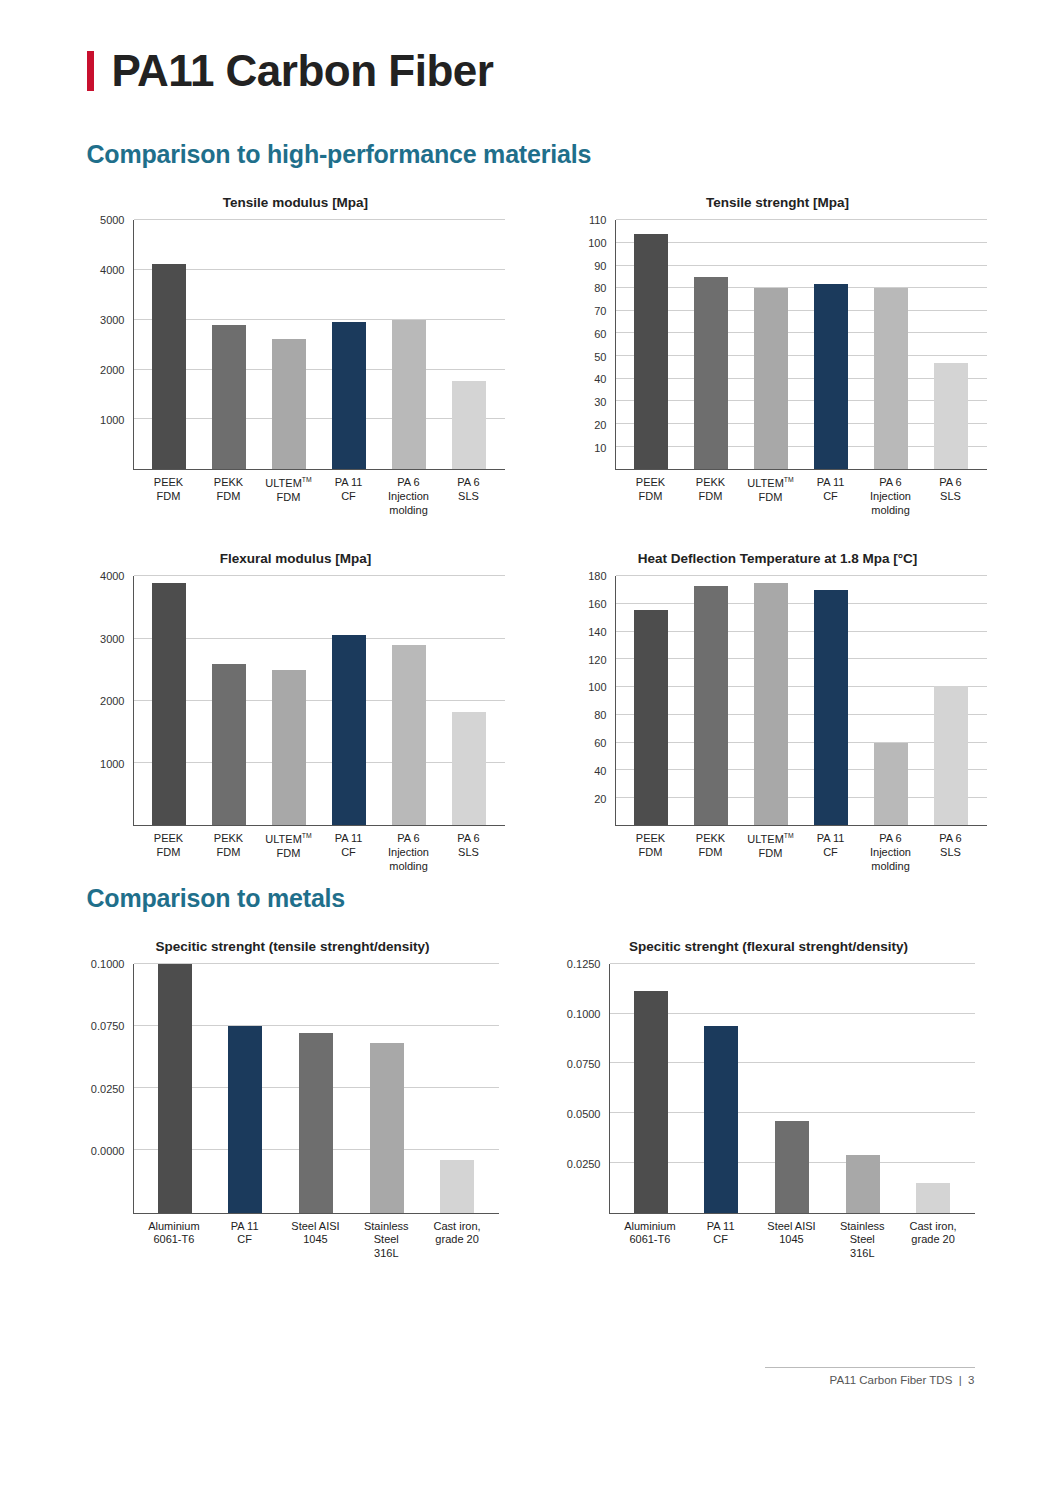PA11 Carbon Fiber
Comparison to high-performance materials
Tensile modulus [Mpa]
5000 4000 3000 2000 1000
PEEK
FDM PEKK
FDM ULTEMTM
FDM PA 11
CF PA 6
Injection
molding PA 6
SLS
Tensile strenght [Mpa]
110 100 90 80 70 60 50 40 30 20 10
PEEK
FDM PEKK
FDM ULTEMTM
FDM PA 11
CF PA 6
Injection
molding PA 6
SLS
Flexural modulus [Mpa]
4000 3000 2000 1000
PEEK
FDM PEKK
FDM ULTEMTM
FDM PA 11
CF PA 6
Injection
molding PA 6
SLS
Heat Deflection Temperature at 1.8 Mpa [°C]
180 160 140 120 100 80 60 40 20
PEEK
FDM PEKK
FDM ULTEMTM
FDM PA 11
CF PA 6
Injection
molding PA 6
SLS
Comparison to metals
Specitic strenght (tensile strenght/density)
0.1000 0.0750 0.0250 0.0000
Aluminium
6061-T6 PA 11
CF Steel AISI
1045 Stainless
Steel
316L Cast iron,
grade 20
Specitic strenght (flexural strenght/density)
0.1250 0.1000 0.0750 0.0500 0.0250
Aluminium
6061-T6 PA 11
CF Steel AISI
1045 Stainless
Steel
316L Cast iron,
grade 20
PA11 Carbon Fiber TDS | 3